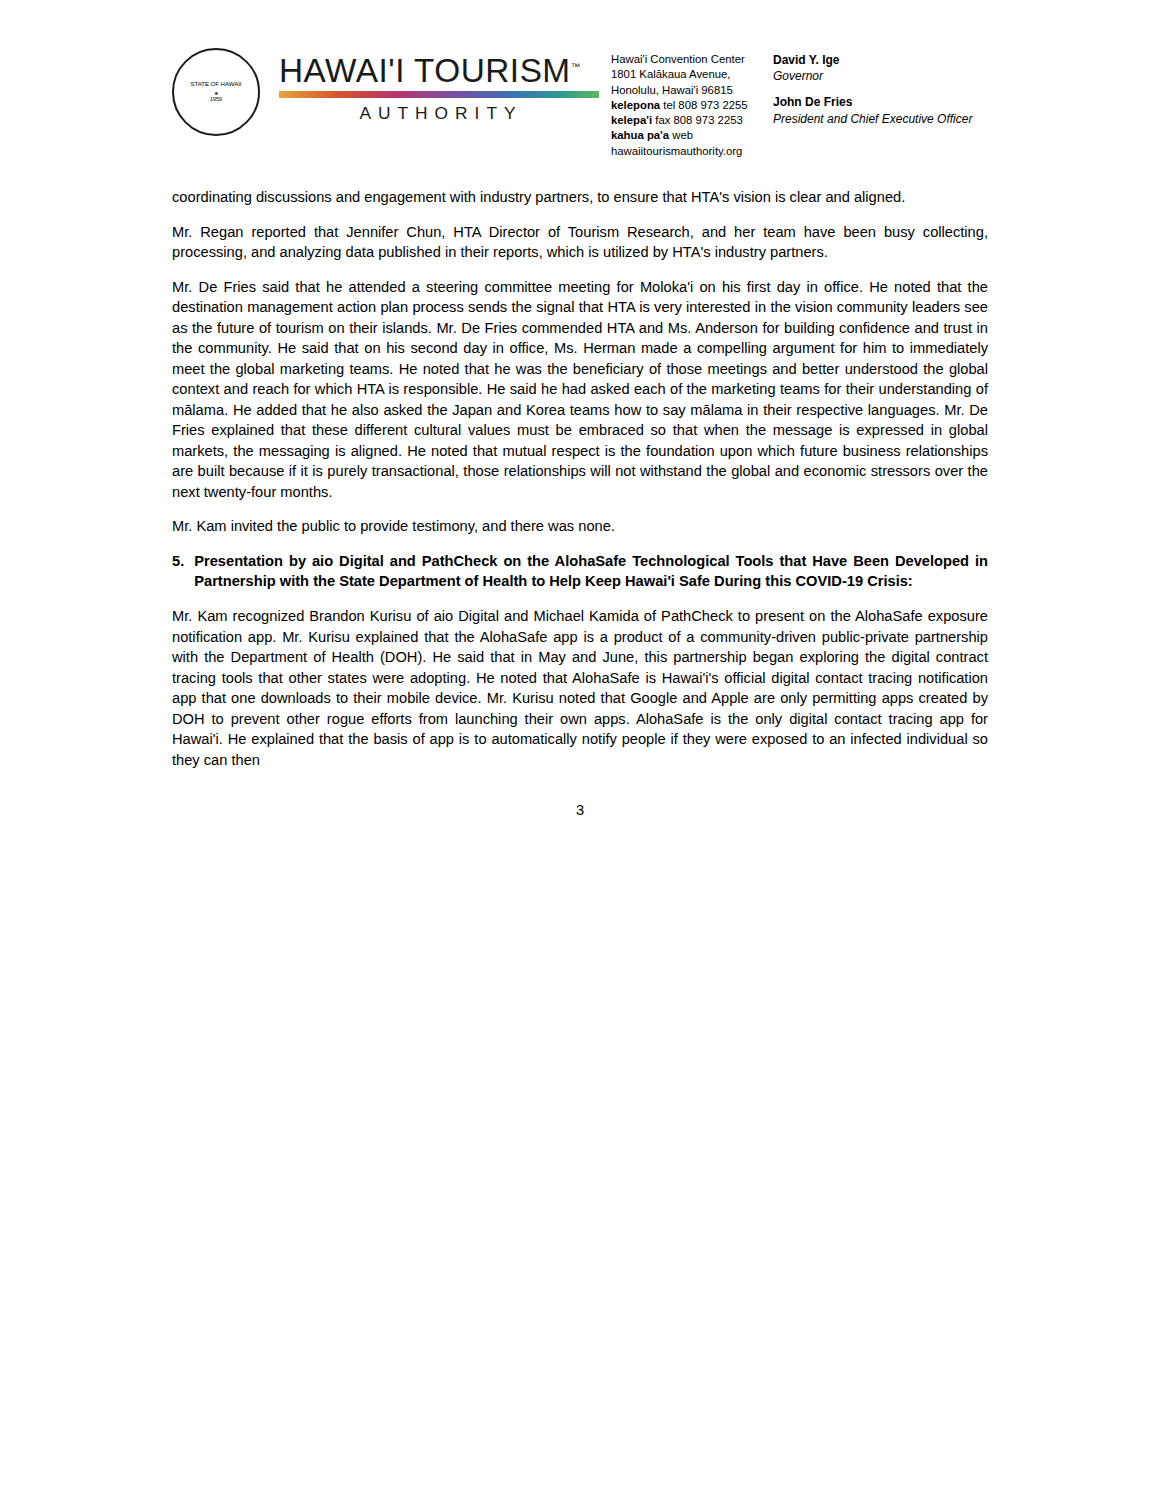STATE OF HAWAII
★
1959
HAWAI'I TOURISM™
AUTHORITY
Hawai'i Convention Center
1801 Kalākaua Avenue, Honolulu, Hawai'i 96815
kelepona tel 808 973 2255
kelepa'i fax 808 973 2253
kahua pa'a web hawaiitourismauthority.org
David Y. Ige
Governor
John De Fries
President and Chief Executive Officer
coordinating discussions and engagement with industry partners, to ensure that HTA's vision is clear and aligned.
Mr. Regan reported that Jennifer Chun, HTA Director of Tourism Research, and her team have been busy collecting, processing, and analyzing data published in their reports, which is utilized by HTA's industry partners.
Mr. De Fries said that he attended a steering committee meeting for Moloka'i on his first day in office. He noted that the destination management action plan process sends the signal that HTA is very interested in the vision community leaders see as the future of tourism on their islands. Mr. De Fries commended HTA and Ms. Anderson for building confidence and trust in the community. He said that on his second day in office, Ms. Herman made a compelling argument for him to immediately meet the global marketing teams. He noted that he was the beneficiary of those meetings and better understood the global context and reach for which HTA is responsible. He said he had asked each of the marketing teams for their understanding of mālama. He added that he also asked the Japan and Korea teams how to say mālama in their respective languages. Mr. De Fries explained that these different cultural values must be embraced so that when the message is expressed in global markets, the messaging is aligned. He noted that mutual respect is the foundation upon which future business relationships are built because if it is purely transactional, those relationships will not withstand the global and economic stressors over the next twenty-four months.
Mr. Kam invited the public to provide testimony, and there was none.
5.
Presentation by aio Digital and PathCheck on the AlohaSafe Technological Tools that Have Been Developed in Partnership with the State Department of Health to Help Keep Hawai'i Safe During this COVID-19 Crisis:
Mr. Kam recognized Brandon Kurisu of aio Digital and Michael Kamida of PathCheck to present on the AlohaSafe exposure notification app. Mr. Kurisu explained that the AlohaSafe app is a product of a community-driven public-private partnership with the Department of Health (DOH). He said that in May and June, this partnership began exploring the digital contract tracing tools that other states were adopting. He noted that AlohaSafe is Hawai'i's official digital contact tracing notification app that one downloads to their mobile device. Mr. Kurisu noted that Google and Apple are only permitting apps created by DOH to prevent other rogue efforts from launching their own apps. AlohaSafe is the only digital contact tracing app for Hawai'i. He explained that the basis of app is to automatically notify people if they were exposed to an infected individual so they can then
3